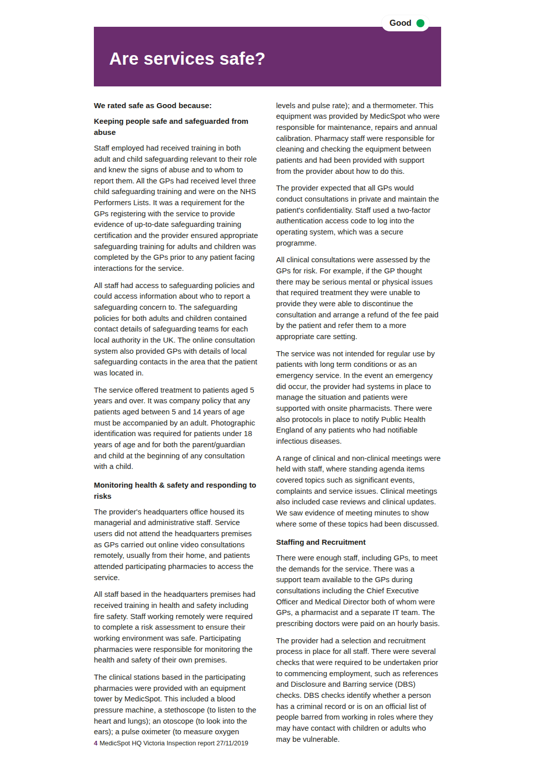Good
Are services safe?
We rated safe as Good because:
Keeping people safe and safeguarded from abuse
Staff employed had received training in both adult and child safeguarding relevant to their role and knew the signs of abuse and to whom to report them. All the GPs had received level three child safeguarding training and were on the NHS Performers Lists. It was a requirement for the GPs registering with the service to provide evidence of up-to-date safeguarding training certification and the provider ensured appropriate safeguarding training for adults and children was completed by the GPs prior to any patient facing interactions for the service.
All staff had access to safeguarding policies and could access information about who to report a safeguarding concern to. The safeguarding policies for both adults and children contained contact details of safeguarding teams for each local authority in the UK. The online consultation system also provided GPs with details of local safeguarding contacts in the area that the patient was located in.
The service offered treatment to patients aged 5 years and over. It was company policy that any patients aged between 5 and 14 years of age must be accompanied by an adult. Photographic identification was required for patients under 18 years of age and for both the parent/guardian and child at the beginning of any consultation with a child.
Monitoring health & safety and responding to risks
The provider's headquarters office housed its managerial and administrative staff. Service users did not attend the headquarters premises as GPs carried out online video consultations remotely, usually from their home, and patients attended participating pharmacies to access the service.
All staff based in the headquarters premises had received training in health and safety including fire safety. Staff working remotely were required to complete a risk assessment to ensure their working environment was safe. Participating pharmacies were responsible for monitoring the health and safety of their own premises.
The clinical stations based in the participating pharmacies were provided with an equipment tower by MedicSpot. This included a blood pressure machine, a stethoscope (to listen to the heart and lungs); an otoscope (to look into the ears); a pulse oximeter (to measure oxygen levels and pulse rate); and a thermometer. This equipment was provided by MedicSpot who were responsible for maintenance, repairs and annual calibration. Pharmacy staff were responsible for cleaning and checking the equipment between patients and had been provided with support from the provider about how to do this.
The provider expected that all GPs would conduct consultations in private and maintain the patient's confidentiality. Staff used a two-factor authentication access code to log into the operating system, which was a secure programme.
All clinical consultations were assessed by the GPs for risk. For example, if the GP thought there may be serious mental or physical issues that required treatment they were unable to provide they were able to discontinue the consultation and arrange a refund of the fee paid by the patient and refer them to a more appropriate care setting.
The service was not intended for regular use by patients with long term conditions or as an emergency service. In the event an emergency did occur, the provider had systems in place to manage the situation and patients were supported with onsite pharmacists. There were also protocols in place to notify Public Health England of any patients who had notifiable infectious diseases.
A range of clinical and non-clinical meetings were held with staff, where standing agenda items covered topics such as significant events, complaints and service issues. Clinical meetings also included case reviews and clinical updates. We saw evidence of meeting minutes to show where some of these topics had been discussed.
Staffing and Recruitment
There were enough staff, including GPs, to meet the demands for the service. There was a support team available to the GPs during consultations including the Chief Executive Officer and Medical Director both of whom were GPs, a pharmacist and a separate IT team. The prescribing doctors were paid on an hourly basis.
The provider had a selection and recruitment process in place for all staff. There were several checks that were required to be undertaken prior to commencing employment, such as references and Disclosure and Barring service (DBS) checks. DBS checks identify whether a person has a criminal record or is on an official list of people barred from working in roles where they may have contact with children or adults who may be vulnerable.
4 MedicSpot HQ Victoria Inspection report 27/11/2019